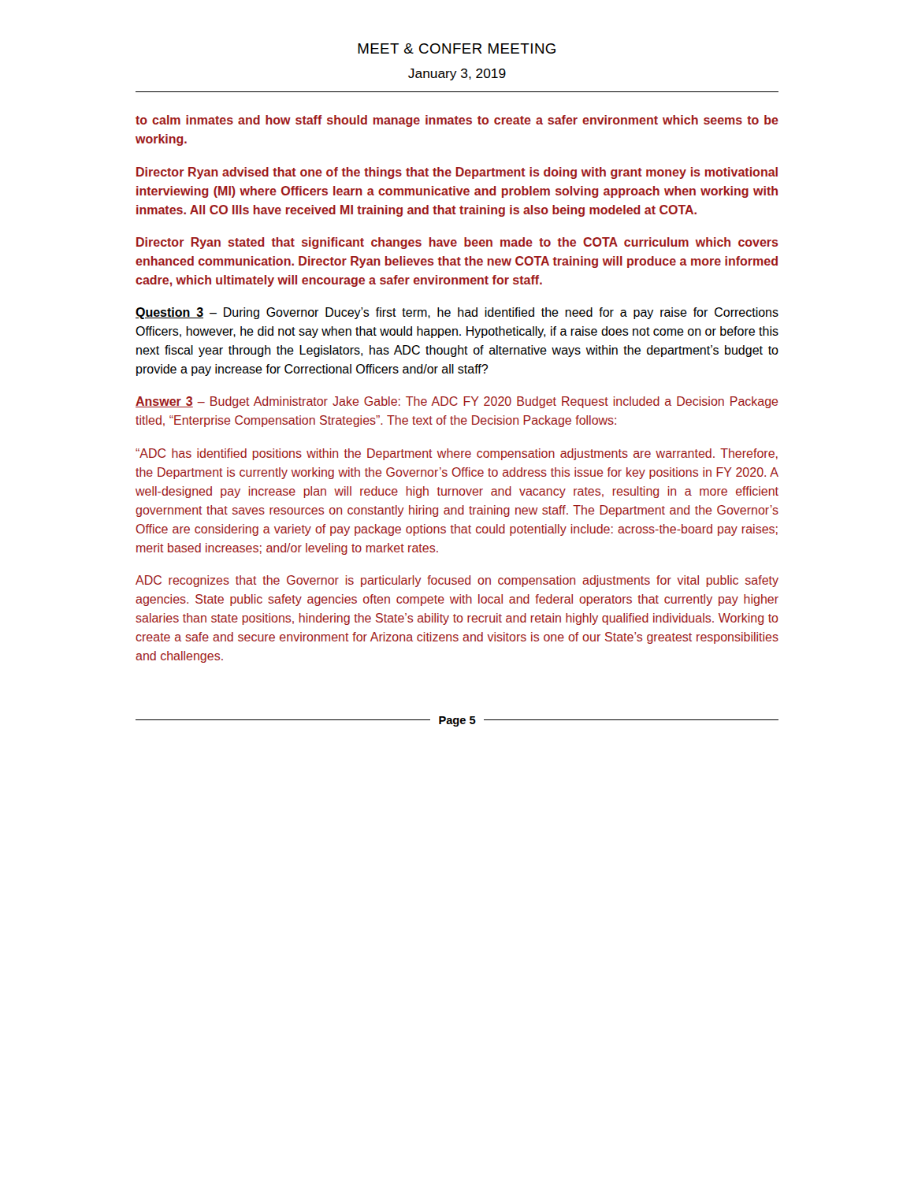MEET & CONFER MEETING
January 3, 2019
to calm inmates and how staff should manage inmates to create a safer environment which seems to be working.
Director Ryan advised that one of the things that the Department is doing with grant money is motivational interviewing (MI) where Officers learn a communicative and problem solving approach when working with inmates. All CO IIIs have received MI training and that training is also being modeled at COTA.
Director Ryan stated that significant changes have been made to the COTA curriculum which covers enhanced communication. Director Ryan believes that the new COTA training will produce a more informed cadre, which ultimately will encourage a safer environment for staff.
Question 3 – During Governor Ducey’s first term, he had identified the need for a pay raise for Corrections Officers, however, he did not say when that would happen. Hypothetically, if a raise does not come on or before this next fiscal year through the Legislators, has ADC thought of alternative ways within the department’s budget to provide a pay increase for Correctional Officers and/or all staff?
Answer 3 – Budget Administrator Jake Gable: The ADC FY 2020 Budget Request included a Decision Package titled, “Enterprise Compensation Strategies”. The text of the Decision Package follows:
“ADC has identified positions within the Department where compensation adjustments are warranted. Therefore, the Department is currently working with the Governor’s Office to address this issue for key positions in FY 2020. A well-designed pay increase plan will reduce high turnover and vacancy rates, resulting in a more efficient government that saves resources on constantly hiring and training new staff. The Department and the Governor’s Office are considering a variety of pay package options that could potentially include: across-the-board pay raises; merit based increases; and/or leveling to market rates.
ADC recognizes that the Governor is particularly focused on compensation adjustments for vital public safety agencies. State public safety agencies often compete with local and federal operators that currently pay higher salaries than state positions, hindering the State’s ability to recruit and retain highly qualified individuals. Working to create a safe and secure environment for Arizona citizens and visitors is one of our State’s greatest responsibilities and challenges.
Page 5